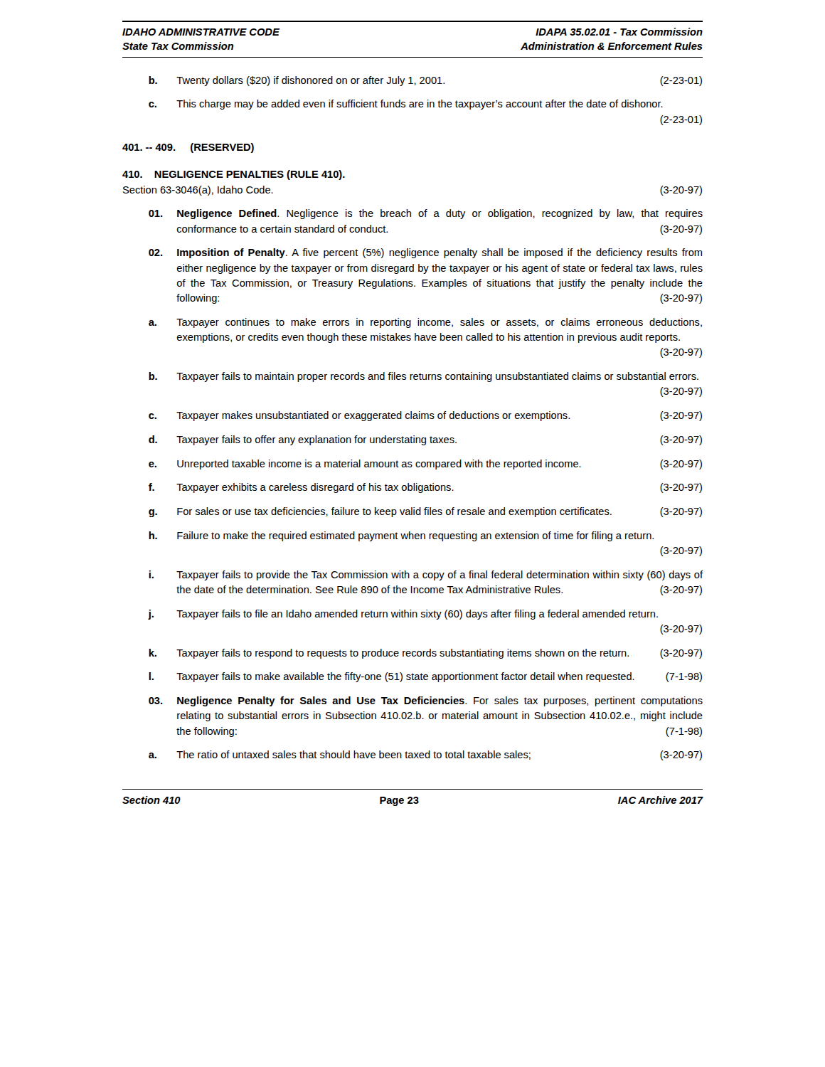IDAHO ADMINISTRATIVE CODE
State Tax Commission
IDAPA 35.02.01 - Tax Commission
Administration & Enforcement Rules
b.
Twenty dollars ($20) if dishonored on or after July 1, 2001.(2-23-01)
c.
This charge may be added even if sufficient funds are in the taxpayer’s account after the date of dishonor.(2-23-01)
401. -- 409.(RESERVED)
410. NEGLIGENCE PENALTIES (RULE 410).
Section 63-3046(a), Idaho Code.(3-20-97)
01.
Negligence Defined. Negligence is the breach of a duty or obligation, recognized by law, that requires conformance to a certain standard of conduct.(3-20-97)
02.
Imposition of Penalty. A five percent (5%) negligence penalty shall be imposed if the deficiency results from either negligence by the taxpayer or from disregard by the taxpayer or his agent of state or federal tax laws, rules of the Tax Commission, or Treasury Regulations. Examples of situations that justify the penalty include the following:(3-20-97)
a.
Taxpayer continues to make errors in reporting income, sales or assets, or claims erroneous deductions, exemptions, or credits even though these mistakes have been called to his attention in previous audit reports.(3-20-97)
b.
Taxpayer fails to maintain proper records and files returns containing unsubstantiated claims or substantial errors.(3-20-97)
c.
Taxpayer makes unsubstantiated or exaggerated claims of deductions or exemptions.(3-20-97)
d.
Taxpayer fails to offer any explanation for understating taxes.(3-20-97)
e.
Unreported taxable income is a material amount as compared with the reported income.(3-20-97)
f.
Taxpayer exhibits a careless disregard of his tax obligations.(3-20-97)
g.
For sales or use tax deficiencies, failure to keep valid files of resale and exemption certificates.(3-20-97)
h.
Failure to make the required estimated payment when requesting an extension of time for filing a return.(3-20-97)
i.
Taxpayer fails to provide the Tax Commission with a copy of a final federal determination within sixty (60) days of the date of the determination. See Rule 890 of the Income Tax Administrative Rules.(3-20-97)
j.
Taxpayer fails to file an Idaho amended return within sixty (60) days after filing a federal amended return.(3-20-97)
k.
Taxpayer fails to respond to requests to produce records substantiating items shown on the return.(3-20-97)
l.
Taxpayer fails to make available the fifty-one (51) state apportionment factor detail when requested.(7-1-98)
03.
Negligence Penalty for Sales and Use Tax Deficiencies. For sales tax purposes, pertinent computations relating to substantial errors in Subsection 410.02.b. or material amount in Subsection 410.02.e., might include the following:(7-1-98)
a.
The ratio of untaxed sales that should have been taxed to total taxable sales;(3-20-97)
Section 410
Page 23
IAC Archive 2017